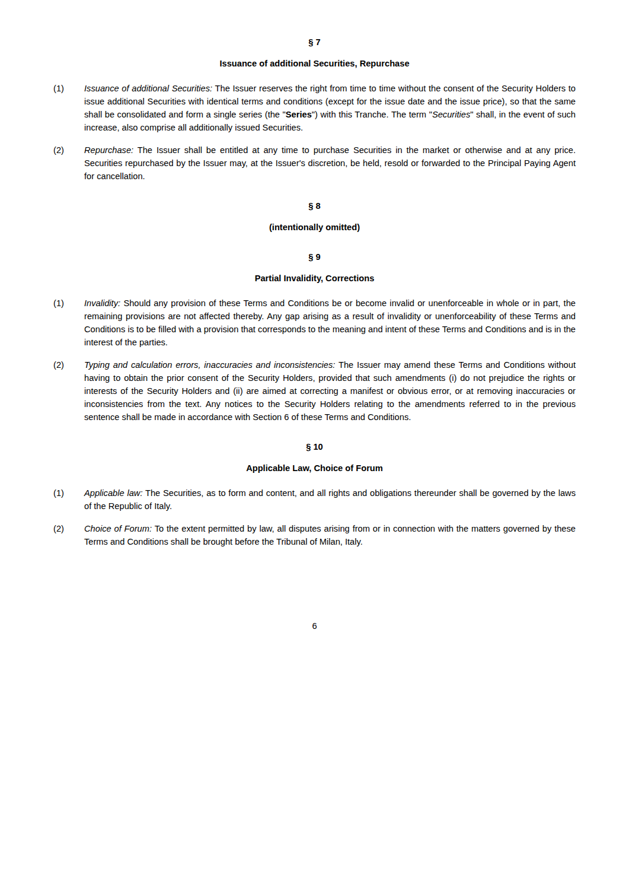§ 7
Issuance of additional Securities, Repurchase
(1)
Issuance of additional Securities: The Issuer reserves the right from time to time without the consent of the Security Holders to issue additional Securities with identical terms and conditions (except for the issue date and the issue price), so that the same shall be consolidated and form a single series (the "Series") with this Tranche. The term "Securities" shall, in the event of such increase, also comprise all additionally issued Securities.
(2)
Repurchase: The Issuer shall be entitled at any time to purchase Securities in the market or otherwise and at any price. Securities repurchased by the Issuer may, at the Issuer's discretion, be held, resold or forwarded to the Principal Paying Agent for cancellation.
§ 8
(intentionally omitted)
§ 9
Partial Invalidity, Corrections
(1)
Invalidity: Should any provision of these Terms and Conditions be or become invalid or unenforceable in whole or in part, the remaining provisions are not affected thereby. Any gap arising as a result of invalidity or unenforceability of these Terms and Conditions is to be filled with a provision that corresponds to the meaning and intent of these Terms and Conditions and is in the interest of the parties.
(2)
Typing and calculation errors, inaccuracies and inconsistencies: The Issuer may amend these Terms and Conditions without having to obtain the prior consent of the Security Holders, provided that such amendments (i) do not prejudice the rights or interests of the Security Holders and (ii) are aimed at correcting a manifest or obvious error, or at removing inaccuracies or inconsistencies from the text. Any notices to the Security Holders relating to the amendments referred to in the previous sentence shall be made in accordance with Section 6 of these Terms and Conditions.
§ 10
Applicable Law, Choice of Forum
(1)
Applicable law: The Securities, as to form and content, and all rights and obligations thereunder shall be governed by the laws of the Republic of Italy.
(2)
Choice of Forum: To the extent permitted by law, all disputes arising from or in connection with the matters governed by these Terms and Conditions shall be brought before the Tribunal of Milan, Italy.
6